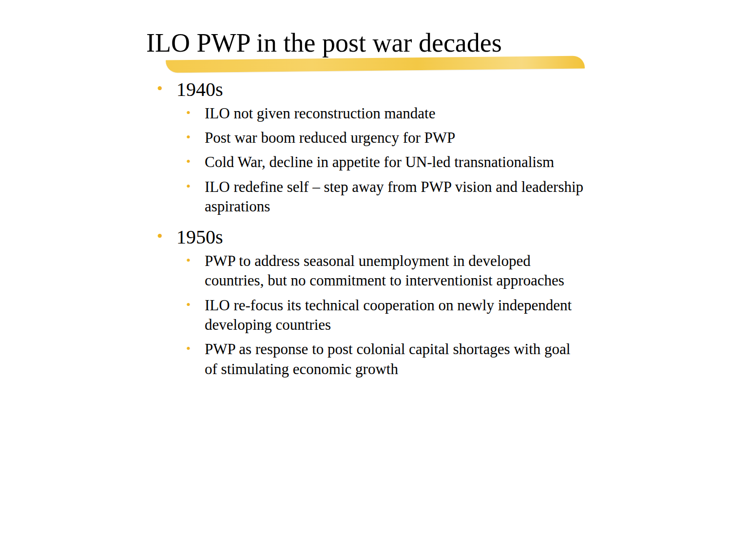ILO PWP in the post war decades
1940s
ILO not given reconstruction mandate
Post war boom reduced urgency for PWP
Cold War, decline in appetite for UN-led transnationalism
ILO redefine self – step away from PWP vision and leadership aspirations
1950s
PWP to address seasonal unemployment in developed countries, but no commitment to interventionist approaches
ILO re-focus its technical cooperation on newly independent developing countries
PWP as response to post colonial capital shortages with goal of stimulating economic growth